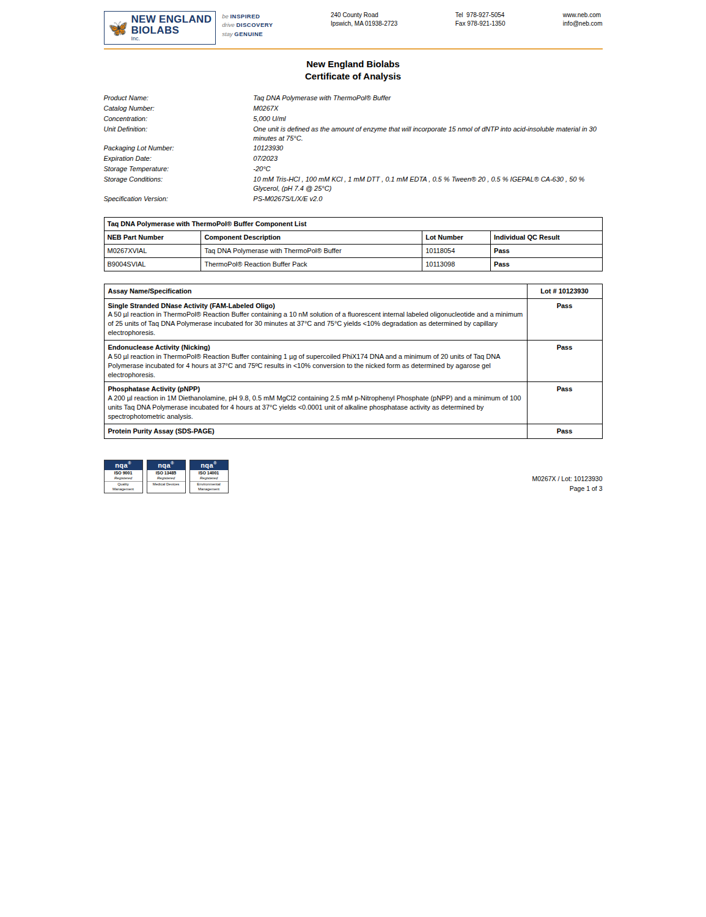🦋 NEW ENGLAND
BIOLABSInc.
be INSPIRED
drive DISCOVERY
stay GENUINE
240 County Road
Ipswich, MA 01938-2723
Tel 978-927-5054
Fax 978-921-1350
www.neb.com
info@neb.com
New England Biolabs Certificate of Analysis
| Product Name: | Taq DNA Polymerase with ThermoPol® Buffer |
| Catalog Number: | M0267X |
| Concentration: | 5,000 U/ml |
| Unit Definition: | One unit is defined as the amount of enzyme that will incorporate 15 nmol of dNTP into acid-insoluble material in 30 minutes at 75°C. |
| Packaging Lot Number: | 10123930 |
| Expiration Date: | 07/2023 |
| Storage Temperature: | -20°C |
| Storage Conditions: | 10 mM Tris-HCl , 100 mM KCl , 1 mM DTT , 0.1 mM EDTA , 0.5 % Tween® 20 , 0.5 % IGEPAL® CA-630 , 50 % Glycerol, (pH 7.4 @ 25°C) |
| Specification Version: | PS-M0267S/L/X/E v2.0 |
Taq DNA Polymerase with ThermoPol® Buffer Component List
| NEB Part Number | Component Description | Lot Number | Individual QC Result |
| --- | --- | --- | --- |
| M0267XVIAL | Taq DNA Polymerase with ThermoPol® Buffer | 10118054 | Pass |
| B9004SVIAL | ThermoPol® Reaction Buffer Pack | 10113098 | Pass |
| Assay Name/Specification | Lot # 10123930 |
| --- | --- |
| Single Stranded DNase Activity (FAM-Labeled Oligo) A 50 µl reaction in ThermoPol® Reaction Buffer containing a 10 nM solution of a fluorescent internal labeled oligonucleotide and a minimum of 25 units of Taq DNA Polymerase incubated for 30 minutes at 37°C and 75°C yields <10% degradation as determined by capillary electrophoresis. | Pass |
| Endonuclease Activity (Nicking) A 50 µl reaction in ThermoPol® Reaction Buffer containing 1 µg of supercoiled PhiX174 DNA and a minimum of 20 units of Taq DNA Polymerase incubated for 4 hours at 37°C and 75ºC results in <10% conversion to the nicked form as determined by agarose gel electrophoresis. | Pass |
| Phosphatase Activity (pNPP) A 200 µl reaction in 1M Diethanolamine, pH 9.8, 0.5 mM MgCl2 containing 2.5 mM p-Nitrophenyl Phosphate (pNPP) and a minimum of 100 units Taq DNA Polymerase incubated for 4 hours at 37°C yields <0.0001 unit of alkaline phosphatase activity as determined by spectrophotometric analysis. | Pass |
| Protein Purity Assay (SDS-PAGE) | Pass |
nqa®
ISO 9001
Registered
Quality
Management
nqa®
ISO 13485
Registered
Medical Devices
nqa®
ISO 14001
Registered
Environmental
Management
M0267X / Lot: 10123930
Page 1 of 3